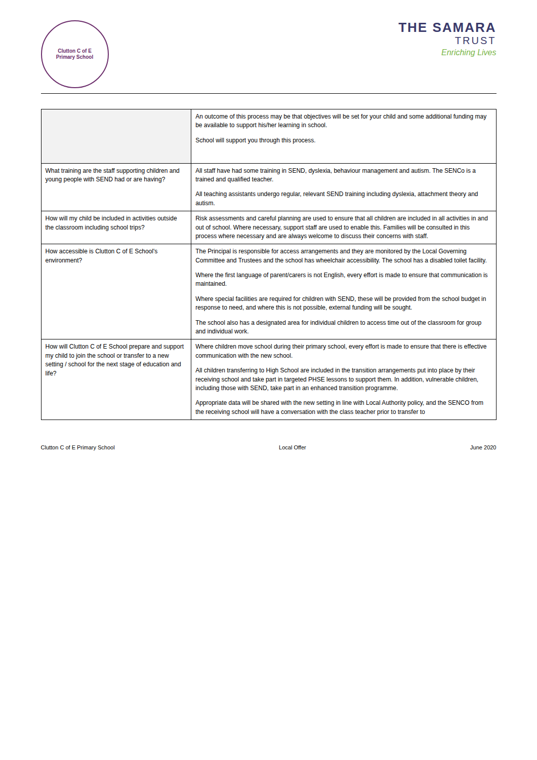Clutton C of E
Primary School
THE SAMARA
TRUST
Enriching Lives
| | An outcome of this process may be that objectives will be set for your child and some additional funding may be available to support his/her learning in school. School will support you through this process. |
| What training are the staff supporting children and young people with SEND had or are having? | All staff have had some training in SEND, dyslexia, behaviour management and autism. The SENCo is a trained and qualified teacher. All teaching assistants undergo regular, relevant SEND training including dyslexia, attachment theory and autism. |
| How will my child be included in activities outside the classroom including school trips? | Risk assessments and careful planning are used to ensure that all children are included in all activities in and out of school. Where necessary, support staff are used to enable this. Families will be consulted in this process where necessary and are always welcome to discuss their concerns with staff. |
| How accessible is Clutton C of E School's environment? | The Principal is responsible for access arrangements and they are monitored by the Local Governing Committee and Trustees and the school has wheelchair accessibility. The school has a disabled toilet facility. Where the first language of parent/carers is not English, every effort is made to ensure that communication is maintained. Where special facilities are required for children with SEND, these will be provided from the school budget in response to need, and where this is not possible, external funding will be sought. The school also has a designated area for individual children to access time out of the classroom for group and individual work. |
| How will Clutton C of E School prepare and support my child to join the school or transfer to a new setting / school for the next stage of education and life? | Where children move school during their primary school, every effort is made to ensure that there is effective communication with the new school. All children transferring to High School are included in the transition arrangements put into place by their receiving school and take part in targeted PHSE lessons to support them. In addition, vulnerable children, including those with SEND, take part in an enhanced transition programme. Appropriate data will be shared with the new setting in line with Local Authority policy, and the SENCO from the receiving school will have a conversation with the class teacher prior to transfer to |
Clutton C of E Primary School Local Offer June 2020